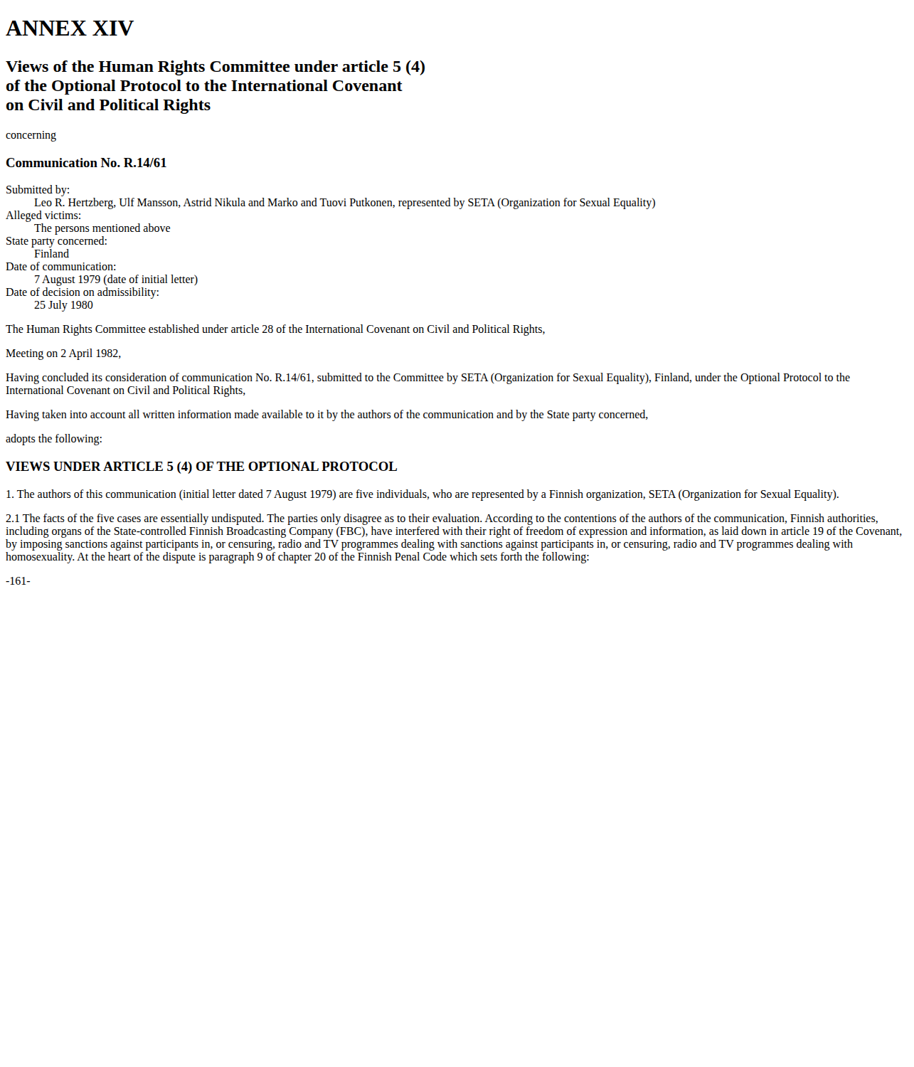ANNEX XIV
Views of the Human Rights Committee under article 5 (4)
of the Optional Protocol to the International Covenant
on Civil and Political Rights
concerning
Communication No. R.14/61
Submitted by:
Leo R. Hertzberg, Ulf Mansson, Astrid Nikula and Marko and Tuovi Putkonen, represented by SETA (Organization for Sexual Equality)
Alleged victims:
The persons mentioned above
State party concerned:
Finland
Date of communication:
7 August 1979 (date of initial letter)
Date of decision on admissibility:
25 July 1980
The Human Rights Committee established under article 28 of the International Covenant on Civil and Political Rights,
Meeting on 2 April 1982,
Having concluded its consideration of communication No. R.14/61, submitted to the Committee by SETA (Organization for Sexual Equality), Finland, under the Optional Protocol to the International Covenant on Civil and Political Rights,
Having taken into account all written information made available to it by the authors of the communication and by the State party concerned,
adopts the following:
VIEWS UNDER ARTICLE 5 (4) OF THE OPTIONAL PROTOCOL
1. The authors of this communication (initial letter dated 7 August 1979) are five individuals, who are represented by a Finnish organization, SETA (Organization for Sexual Equality).
2.1 The facts of the five cases are essentially undisputed. The parties only disagree as to their evaluation. According to the contentions of the authors of the communication, Finnish authorities, including organs of the State-controlled Finnish Broadcasting Company (FBC), have interfered with their right of freedom of expression and information, as laid down in article 19 of the Covenant, by imposing sanctions against participants in, or censuring, radio and TV programmes dealing with sanctions against participants in, or censuring, radio and TV programmes dealing with homosexuality. At the heart of the dispute is paragraph 9 of chapter 20 of the Finnish Penal Code which sets forth the following:
-161-